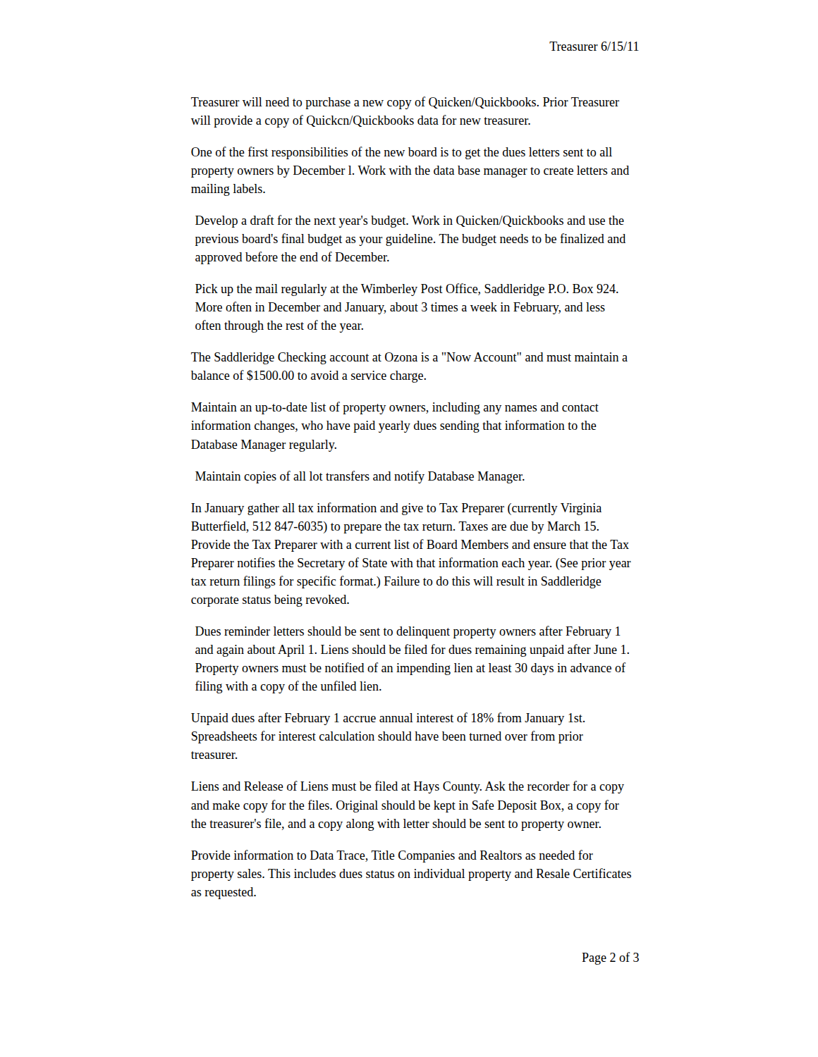Treasurer 6/15/11
Treasurer will need to purchase a new copy of Quicken/Quickbooks. Prior Treasurer will provide a copy of Quickcn/Quickbooks data for new treasurer.
One of the first responsibilities of the new board is to get the dues letters sent to all property owners by December l. Work with the data base manager to create letters and mailing labels.
Develop a draft for the next year's budget. Work in Quicken/Quickbooks and use the previous board's final budget as your guideline. The budget needs to be finalized and approved before the end of December.
Pick up the mail regularly at the Wimberley Post Office, Saddleridge P.O. Box 924. More often in December and January, about 3 times a week in February, and less often through the rest of the year.
The Saddleridge Checking account at Ozona is a "Now Account" and must maintain a balance of $1500.00 to avoid a service charge.
Maintain an up-to-date list of property owners, including any names and contact information changes, who have paid yearly dues sending that information to the Database Manager regularly.
Maintain copies of all lot transfers and notify Database Manager.
In January gather all tax information and give to Tax Preparer (currently Virginia Butterfield, 512 847-6035) to prepare the tax return. Taxes are due by March 15. Provide the Tax Preparer with a current list of Board Members and ensure that the Tax Preparer notifies the Secretary of State with that information each year. (See prior year tax return filings for specific format.) Failure to do this will result in Saddleridge corporate status being revoked.
Dues reminder letters should be sent to delinquent property owners after February 1 and again about April 1. Liens should be filed for dues remaining unpaid after June 1. Property owners must be notified of an impending lien at least 30 days in advance of filing with a copy of the unfiled lien.
Unpaid dues after February 1 accrue annual interest of 18% from January 1st. Spreadsheets for interest calculation should have been turned over from prior treasurer.
Liens and Release of Liens must be filed at Hays County. Ask the recorder for a copy and make copy for the files. Original should be kept in Safe Deposit Box, a copy for the treasurer's file, and a copy along with letter should be sent to property owner.
Provide information to Data Trace, Title Companies and Realtors as needed for property sales. This includes dues status on individual property and Resale Certificates as requested.
Page 2 of 3